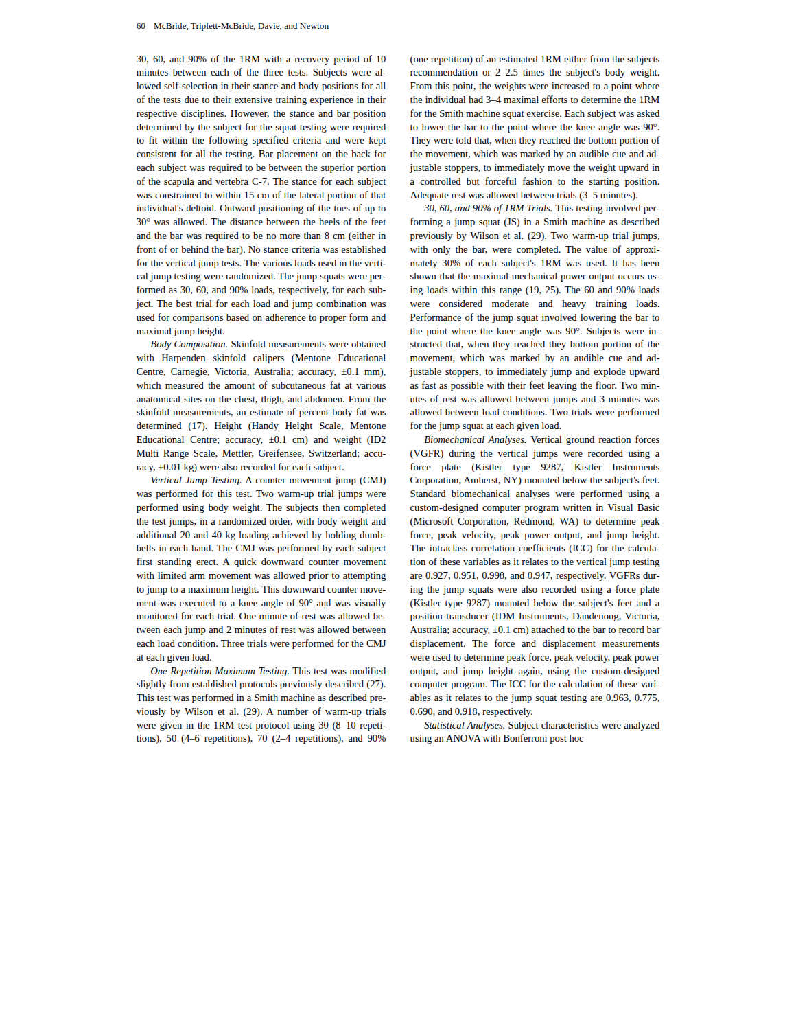60 McBride, Triplett-McBride, Davie, and Newton
30, 60, and 90% of the 1RM with a recovery period of 10 minutes between each of the three tests. Subjects were allowed self-selection in their stance and body positions for all of the tests due to their extensive training experience in their respective disciplines. However, the stance and bar position determined by the subject for the squat testing were required to fit within the following specified criteria and were kept consistent for all the testing. Bar placement on the back for each subject was required to be between the superior portion of the scapula and vertebra C-7. The stance for each subject was constrained to within 15 cm of the lateral portion of that individual's deltoid. Outward positioning of the toes of up to 30° was allowed. The distance between the heels of the feet and the bar was required to be no more than 8 cm (either in front of or behind the bar). No stance criteria was established for the vertical jump tests. The various loads used in the vertical jump testing were randomized. The jump squats were performed as 30, 60, and 90% loads, respectively, for each subject. The best trial for each load and jump combination was used for comparisons based on adherence to proper form and maximal jump height.
Body Composition. Skinfold measurements were obtained with Harpenden skinfold calipers (Mentone Educational Centre, Carnegie, Victoria, Australia; accuracy, ±0.1 mm), which measured the amount of subcutaneous fat at various anatomical sites on the chest, thigh, and abdomen. From the skinfold measurements, an estimate of percent body fat was determined (17). Height (Handy Height Scale, Mentone Educational Centre; accuracy, ±0.1 cm) and weight (ID2 Multi Range Scale, Mettler, Greifensee, Switzerland; accuracy, ±0.01 kg) were also recorded for each subject.
Vertical Jump Testing. A counter movement jump (CMJ) was performed for this test. Two warm-up trial jumps were performed using body weight. The subjects then completed the test jumps, in a randomized order, with body weight and additional 20 and 40 kg loading achieved by holding dumbbells in each hand. The CMJ was performed by each subject first standing erect. A quick downward counter movement with limited arm movement was allowed prior to attempting to jump to a maximum height. This downward counter movement was executed to a knee angle of 90° and was visually monitored for each trial. One minute of rest was allowed between each jump and 2 minutes of rest was allowed between each load condition. Three trials were performed for the CMJ at each given load.
One Repetition Maximum Testing. This test was modified slightly from established protocols previously described (27). This test was performed in a Smith machine as described previously by Wilson et al. (29). A number of warm-up trials were given in the 1RM test protocol using 30 (8–10 repetitions), 50 (4–6 repetitions), 70 (2–4 repetitions), and 90% (one repetition) of an estimated 1RM either from the subjects recommendation or 2–2.5 times the subject's body weight. From this point, the weights were increased to a point where the individual had 3–4 maximal efforts to determine the 1RM for the Smith machine squat exercise. Each subject was asked to lower the bar to the point where the knee angle was 90°. They were told that, when they reached the bottom portion of the movement, which was marked by an audible cue and adjustable stoppers, to immediately move the weight upward in a controlled but forceful fashion to the starting position. Adequate rest was allowed between trials (3–5 minutes).
30, 60, and 90% of 1RM Trials. This testing involved performing a jump squat (JS) in a Smith machine as described previously by Wilson et al. (29). Two warm-up trial jumps, with only the bar, were completed. The value of approximately 30% of each subject's 1RM was used. It has been shown that the maximal mechanical power output occurs using loads within this range (19, 25). The 60 and 90% loads were considered moderate and heavy training loads. Performance of the jump squat involved lowering the bar to the point where the knee angle was 90°. Subjects were instructed that, when they reached they bottom portion of the movement, which was marked by an audible cue and adjustable stoppers, to immediately jump and explode upward as fast as possible with their feet leaving the floor. Two minutes of rest was allowed between jumps and 3 minutes was allowed between load conditions. Two trials were performed for the jump squat at each given load.
Biomechanical Analyses. Vertical ground reaction forces (VGFR) during the vertical jumps were recorded using a force plate (Kistler type 9287, Kistler Instruments Corporation, Amherst, NY) mounted below the subject's feet. Standard biomechanical analyses were performed using a custom-designed computer program written in Visual Basic (Microsoft Corporation, Redmond, WA) to determine peak force, peak velocity, peak power output, and jump height. The intraclass correlation coefficients (ICC) for the calculation of these variables as it relates to the vertical jump testing are 0.927, 0.951, 0.998, and 0.947, respectively. VGFRs during the jump squats were also recorded using a force plate (Kistler type 9287) mounted below the subject's feet and a position transducer (IDM Instruments, Dandenong, Victoria, Australia; accuracy, ±0.1 cm) attached to the bar to record bar displacement. The force and displacement measurements were used to determine peak force, peak velocity, peak power output, and jump height again, using the custom-designed computer program. The ICC for the calculation of these variables as it relates to the jump squat testing are 0.963, 0.775, 0.690, and 0.918, respectively.
Statistical Analyses. Subject characteristics were analyzed using an ANOVA with Bonferroni post hoc